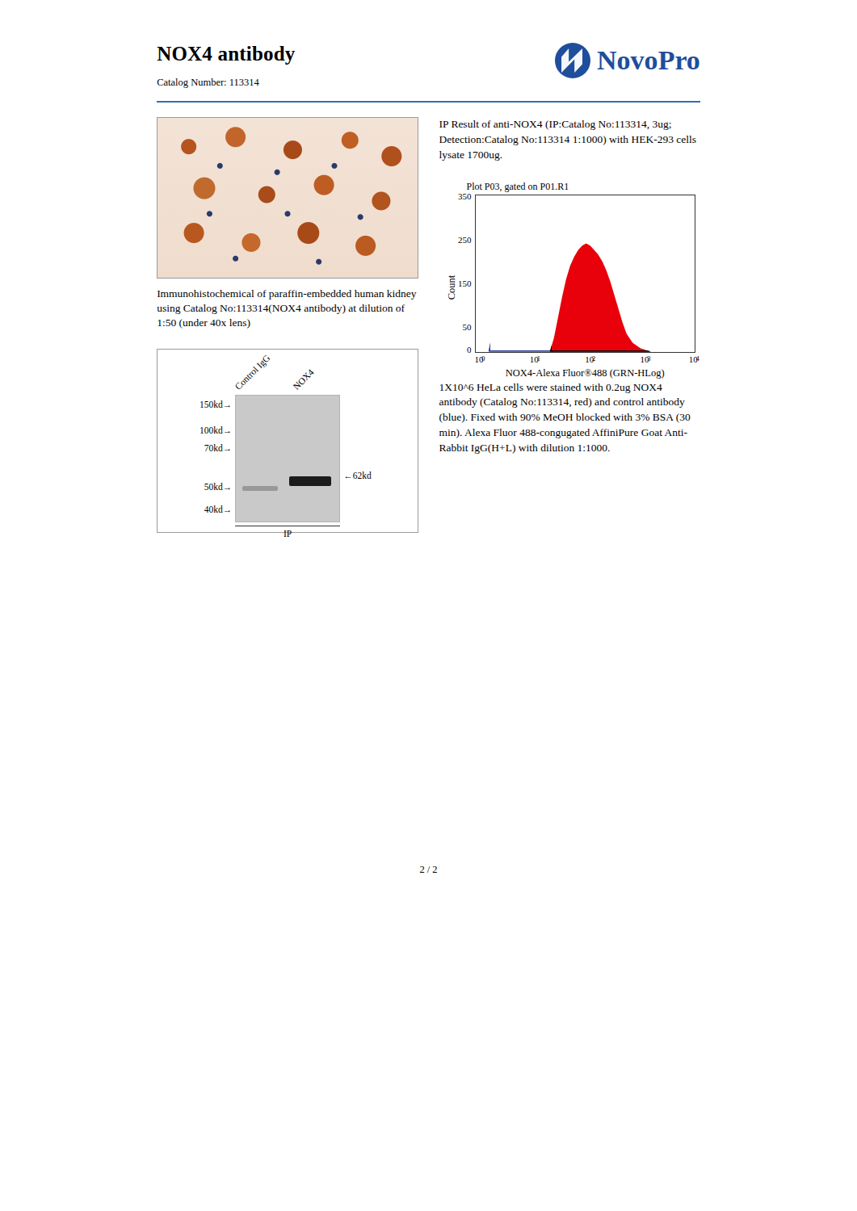NovoPro
NOX4 antibody
Catalog Number: 113314
Immunohistochemical of paraffin-embedded human kidney using Catalog No:113314(NOX4 antibody) at dilution of 1:50 (under 40x lens)
Control IgG NOX4
150kd→ 100kd→ 70kd→ 50kd→ 40kd→
←62kd
IP
IP Result of anti-NOX4 (IP:Catalog No:113314, 3ug; Detection:Catalog No:113314 1:1000) with HEK-293 cells lysate 1700ug.
Plot P03, gated on P01.R1
Count
350 250 150 50 0
100 101 102 103 104
NOX4-Alexa Fluor®488 (GRN-HLog)
1X10^6 HeLa cells were stained with 0.2ug NOX4 antibody (Catalog No:113314, red) and control antibody (blue). Fixed with 90% MeOH blocked with 3% BSA (30 min). Alexa Fluor 488-congugated AffiniPure Goat Anti-Rabbit IgG(H+L) with dilution 1:1000.
2 / 2